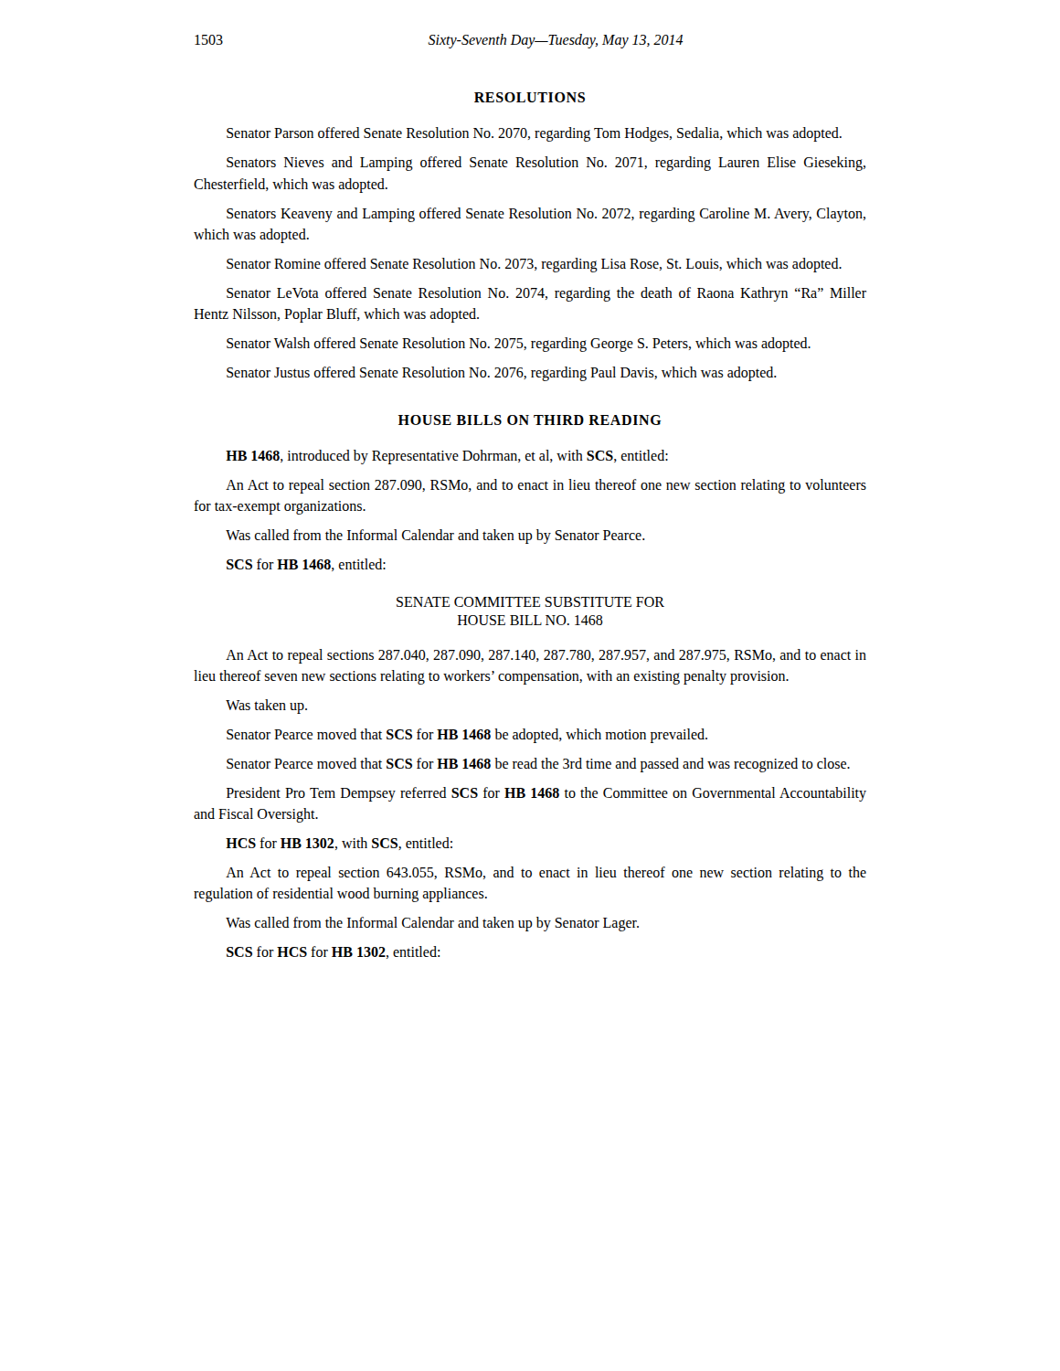1503 Sixty-Seventh Day—Tuesday, May 13, 2014
Resolutions
Senator Parson offered Senate Resolution No. 2070, regarding Tom Hodges, Sedalia, which was adopted.
Senators Nieves and Lamping offered Senate Resolution No. 2071, regarding Lauren Elise Gieseking, Chesterfield, which was adopted.
Senators Keaveny and Lamping offered Senate Resolution No. 2072, regarding Caroline M. Avery, Clayton, which was adopted.
Senator Romine offered Senate Resolution No. 2073, regarding Lisa Rose, St. Louis, which was adopted.
Senator LeVota offered Senate Resolution No. 2074, regarding the death of Raona Kathryn “Ra” Miller Hentz Nilsson, Poplar Bluff, which was adopted.
Senator Walsh offered Senate Resolution No. 2075, regarding George S. Peters, which was adopted.
Senator Justus offered Senate Resolution No. 2076, regarding Paul Davis, which was adopted.
House Bills on Third Reading
HB 1468, introduced by Representative Dohrman, et al, with SCS, entitled:
An Act to repeal section 287.090, RSMo, and to enact in lieu thereof one new section relating to volunteers for tax-exempt organizations.
Was called from the Informal Calendar and taken up by Senator Pearce.
SCS for HB 1468, entitled:
SENATE COMMITTEE SUBSTITUTE FOR HOUSE BILL NO. 1468
An Act to repeal sections 287.040, 287.090, 287.140, 287.780, 287.957, and 287.975, RSMo, and to enact in lieu thereof seven new sections relating to workers’ compensation, with an existing penalty provision.
Was taken up.
Senator Pearce moved that SCS for HB 1468 be adopted, which motion prevailed.
Senator Pearce moved that SCS for HB 1468 be read the 3rd time and passed and was recognized to close.
President Pro Tem Dempsey referred SCS for HB 1468 to the Committee on Governmental Accountability and Fiscal Oversight.
HCS for HB 1302, with SCS, entitled:
An Act to repeal section 643.055, RSMo, and to enact in lieu thereof one new section relating to the regulation of residential wood burning appliances.
Was called from the Informal Calendar and taken up by Senator Lager.
SCS for HCS for HB 1302, entitled: